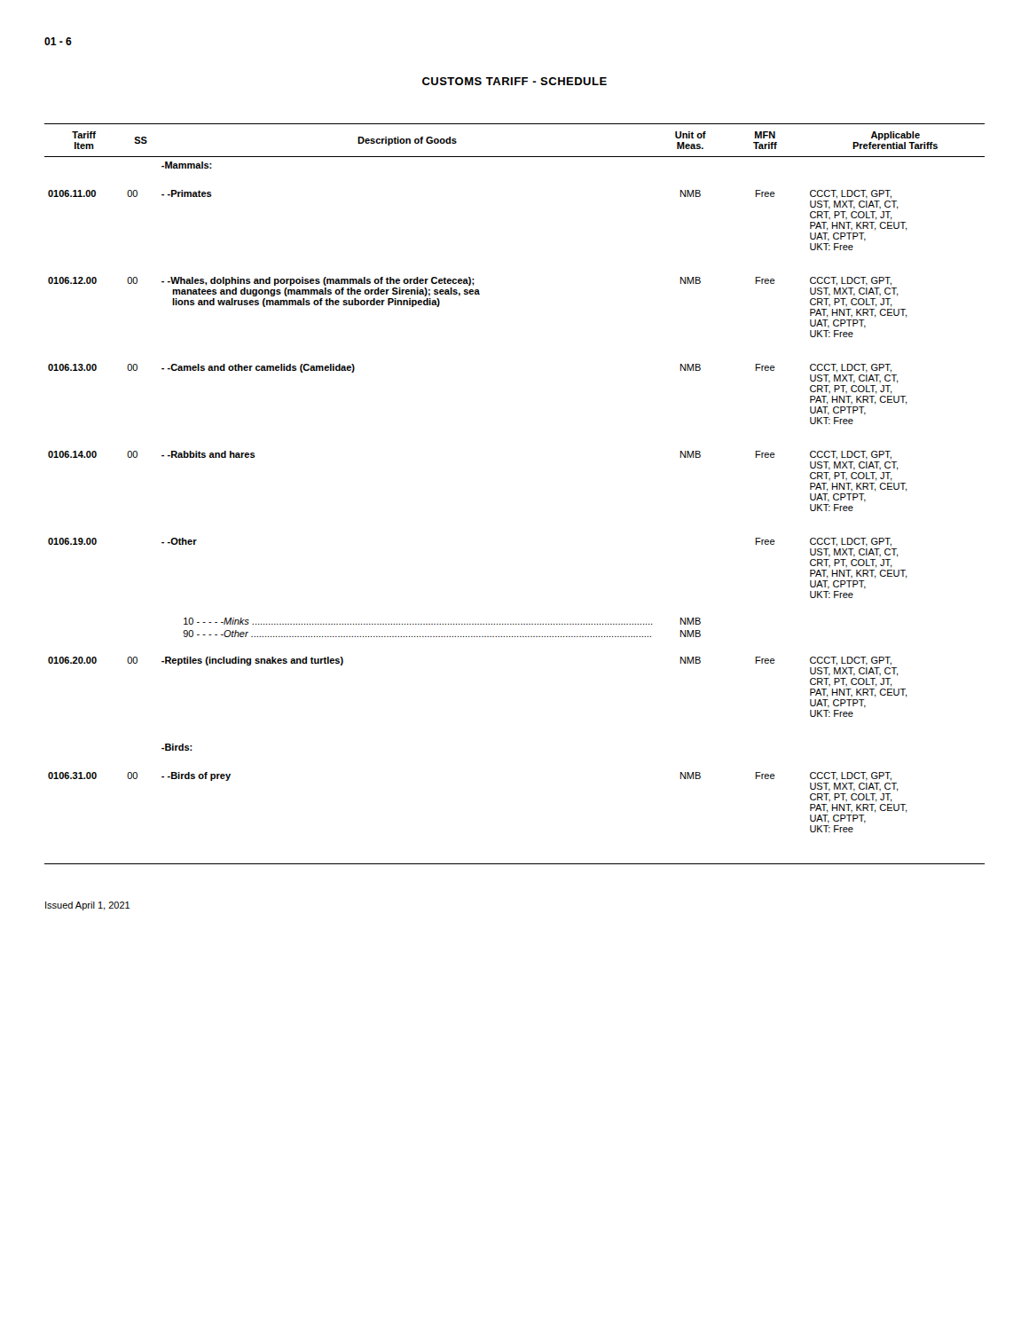01 - 6
CUSTOMS TARIFF - SCHEDULE
| Tariff Item | SS | Description of Goods | Unit of Meas. | MFN Tariff | Applicable Preferential Tariffs |
| --- | --- | --- | --- | --- | --- |
| | | -Mammals: | | | |
| 0106.11.00 | 00 | - -Primates | NMB | Free | CCCT, LDCT, GPT, UST, MXT, CIAT, CT, CRT, PT, COLT, JT, PAT, HNT, KRT, CEUT, UAT, CPTPT, UKT: Free |
| 0106.12.00 | 00 | - -Whales, dolphins and porpoises (mammals of the order Cetecea); manatees and dugongs (mammals of the order Sirenia); seals, sea lions and walruses (mammals of the suborder Pinnipedia) | NMB | Free | CCCT, LDCT, GPT, UST, MXT, CIAT, CT, CRT, PT, COLT, JT, PAT, HNT, KRT, CEUT, UAT, CPTPT, UKT: Free |
| 0106.13.00 | 00 | - -Camels and other camelids (Camelidae) | NMB | Free | CCCT, LDCT, GPT, UST, MXT, CIAT, CT, CRT, PT, COLT, JT, PAT, HNT, KRT, CEUT, UAT, CPTPT, UKT: Free |
| 0106.14.00 | 00 | - -Rabbits and hares | NMB | Free | CCCT, LDCT, GPT, UST, MXT, CIAT, CT, CRT, PT, COLT, JT, PAT, HNT, KRT, CEUT, UAT, CPTPT, UKT: Free |
| 0106.19.00 | | - -Other | | Free | CCCT, LDCT, GPT, UST, MXT, CIAT, CT, CRT, PT, COLT, JT, PAT, HNT, KRT, CEUT, UAT, CPTPT, UKT: Free |
| | | 10 - - - - - Minks | NMB | | |
| | | 90 - - - - - Other | NMB | | |
| 0106.20.00 | 00 | -Reptiles (including snakes and turtles) | NMB | Free | CCCT, LDCT, GPT, UST, MXT, CIAT, CT, CRT, PT, COLT, JT, PAT, HNT, KRT, CEUT, UAT, CPTPT, UKT: Free |
| | | -Birds: | | | |
| 0106.31.00 | 00 | - -Birds of prey | NMB | Free | CCCT, LDCT, GPT, UST, MXT, CIAT, CT, CRT, PT, COLT, JT, PAT, HNT, KRT, CEUT, UAT, CPTPT, UKT: Free |
Issued April 1, 2021